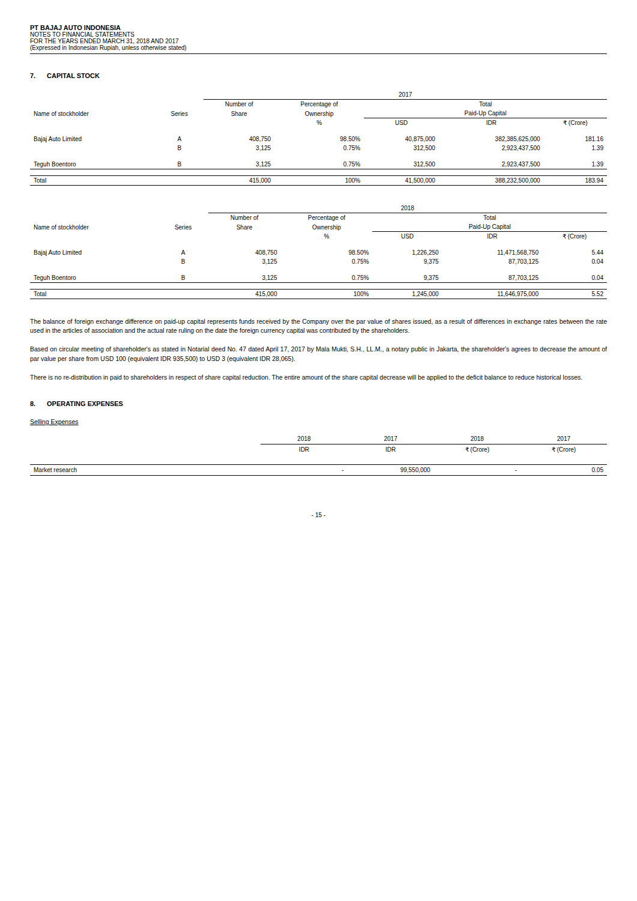PT BAJAJ AUTO INDONESIA
NOTES TO FINANCIAL STATEMENTS
FOR THE YEARS ENDED MARCH 31, 2018 AND 2017
(Expressed in Indonesian Rupiah, unless otherwise stated)
7. CAPITAL STOCK
| | 2017 |
| | | Number of | Percentage of | Total |
| Name of stockholder | Series | Share | Ownership | Paid-Up Capital |
| | | | % | USD | IDR | ₹ (Crore) |
| Bajaj Auto Limited | A | 408,750 | 98.50% | 40,875,000 | 382,385,625,000 | 181.16 |
| | B | 3,125 | 0.75% | 312,500 | 2,923,437,500 | 1.39 |
| Teguh Boentoro | B | 3,125 | 0.75% | 312,500 | 2,923,437,500 | 1.39 |
| Total | | 415,000 | 100% | 41,500,000 | 388,232,500,000 | 183.94 |
| | 2018 |
| | | Number of | Percentage of | Total |
| Name of stockholder | Series | Share | Ownership | Paid-Up Capital |
| | | | % | USD | IDR | ₹ (Crore) |
| Bajaj Auto Limited | A | 408,750 | 98.50% | 1,226,250 | 11,471,568,750 | 5.44 |
| | B | 3,125 | 0.75% | 9,375 | 87,703,125 | 0.04 |
| Teguh Boentoro | B | 3,125 | 0.75% | 9,375 | 87,703,125 | 0.04 |
| Total | | 415,000 | 100% | 1,245,000 | 11,646,975,000 | 5.52 |
The balance of foreign exchange difference on paid-up capital represents funds received by the Company over the par value of shares issued, as a result of differences in exchange rates between the rate used in the articles of association and the actual rate ruling on the date the foreign currency capital was contributed by the shareholders.
Based on circular meeting of shareholder's as stated in Notarial deed No. 47 dated April 17, 2017 by Mala Mukti, S.H., LL.M., a notary public in Jakarta, the shareholder's agrees to decrease the amount of par value per share from USD 100 (equivalent IDR 935,500) to USD 3 (equivalent IDR 28,065).
There is no re-distribution in paid to shareholders in respect of share capital reduction. The entire amount of the share capital decrease will be applied to the deficit balance to reduce historical losses.
8. OPERATING EXPENSES
Selling Expenses
| | 2018 | 2017 | 2018 | 2017 |
| | IDR | IDR | ₹ (Crore) | ₹ (Crore) |
| Market research | - | 99,550,000 | - | 0.05 |
- 15 -